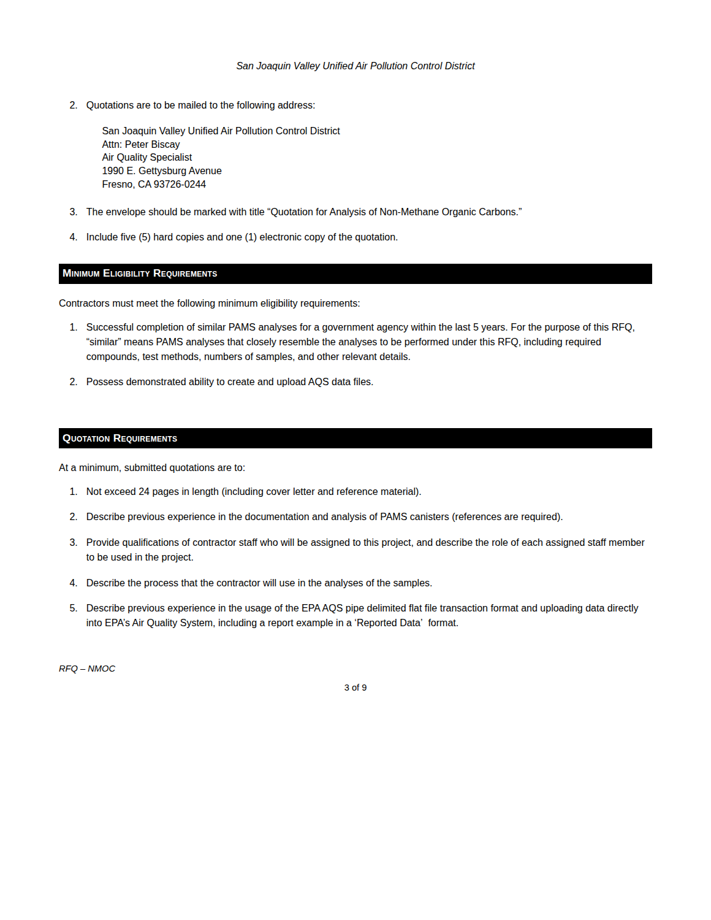San Joaquin Valley Unified Air Pollution Control District
Quotations are to be mailed to the following address:
San Joaquin Valley Unified Air Pollution Control District
Attn: Peter Biscay
Air Quality Specialist
1990 E. Gettysburg Avenue
Fresno, CA 93726-0244
The envelope should be marked with title “Quotation for Analysis of Non-Methane Organic Carbons.”
Include five (5) hard copies and one (1) electronic copy of the quotation.
Minimum Eligibility Requirements
Contractors must meet the following minimum eligibility requirements:
Successful completion of similar PAMS analyses for a government agency within the last 5 years. For the purpose of this RFQ, “similar” means PAMS analyses that closely resemble the analyses to be performed under this RFQ, including required compounds, test methods, numbers of samples, and other relevant details.
Possess demonstrated ability to create and upload AQS data files.
Quotation Requirements
At a minimum, submitted quotations are to:
Not exceed 24 pages in length (including cover letter and reference material).
Describe previous experience in the documentation and analysis of PAMS canisters (references are required).
Provide qualifications of contractor staff who will be assigned to this project, and describe the role of each assigned staff member to be used in the project.
Describe the process that the contractor will use in the analyses of the samples.
Describe previous experience in the usage of the EPA AQS pipe delimited flat file transaction format and uploading data directly into EPA’s Air Quality System, including a report example in a ‘Reported Data’ format.
RFQ – NMOC
3 of 9